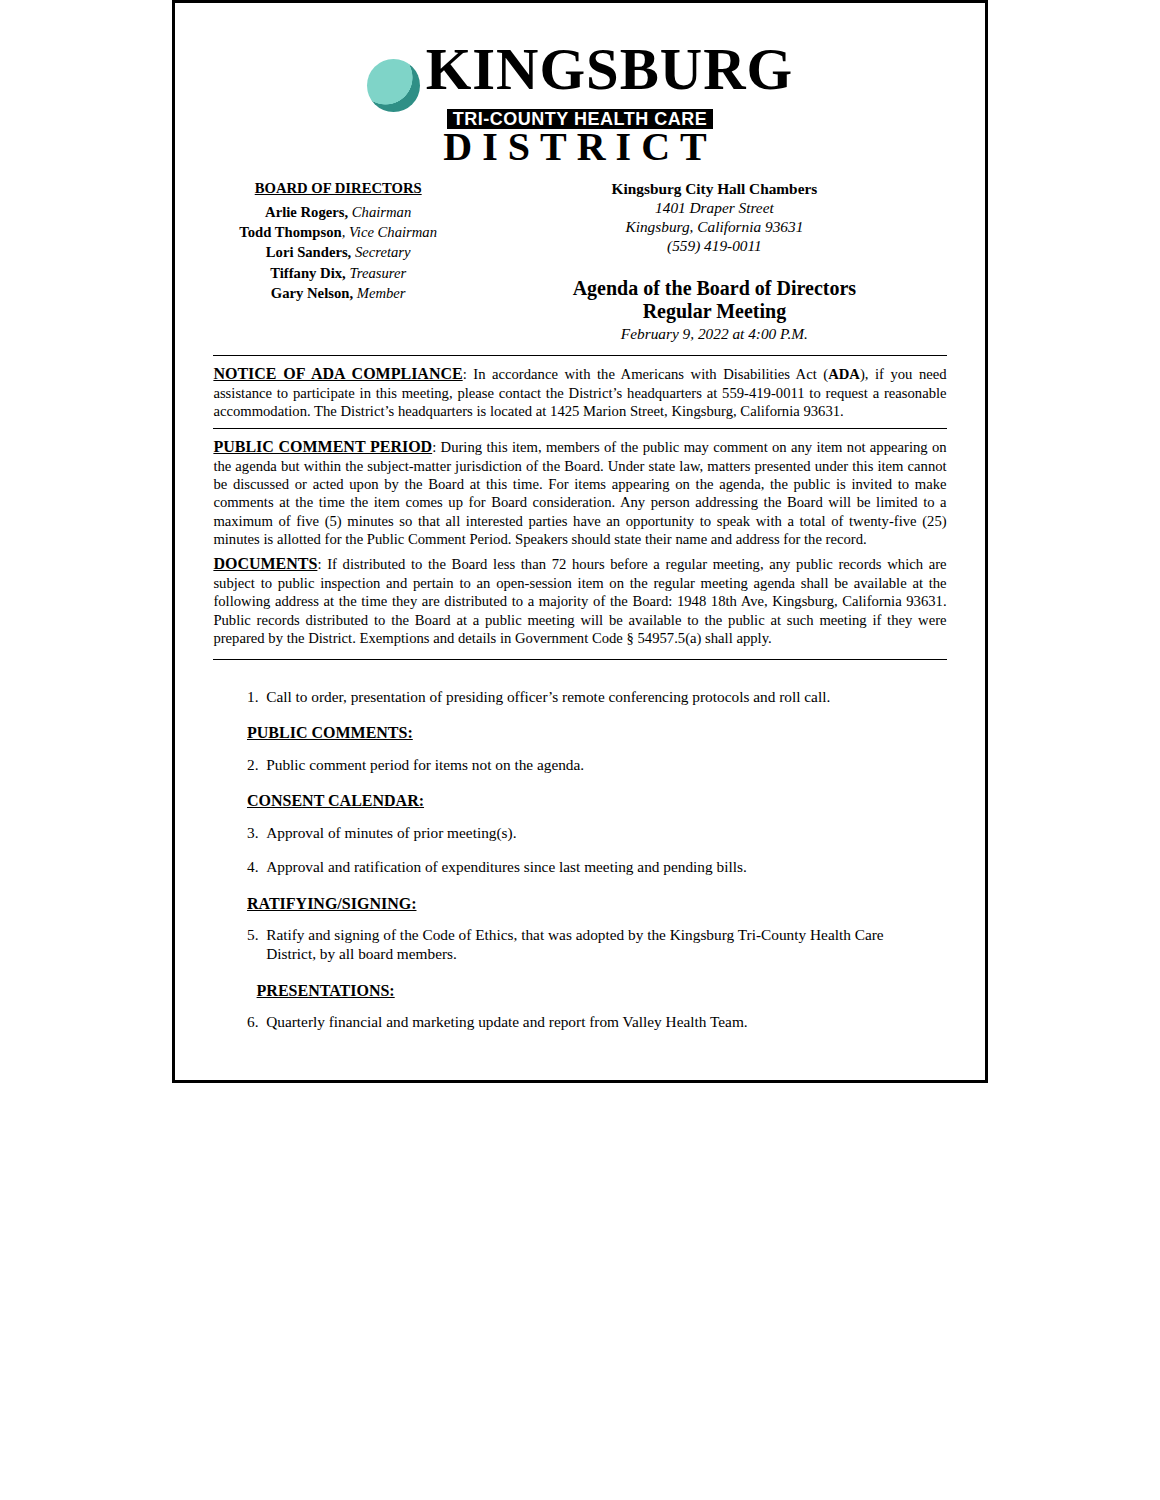KINGSBURG
TRI-COUNTY HEALTH CARE
DISTRICT
BOARD OF DIRECTORS
Arlie Rogers, Chairman
Todd Thompson, Vice Chairman
Lori Sanders, Secretary
Tiffany Dix, Treasurer
Gary Nelson, Member
Kingsburg City Hall Chambers
1401 Draper Street
Kingsburg, California 93631
(559) 419-0011
Agenda of the Board of Directors
Regular Meeting
February 9, 2022 at 4:00 P.M.
NOTICE OF ADA COMPLIANCE: In accordance with the Americans with Disabilities Act (ADA), if you need assistance to participate in this meeting, please contact the District’s headquarters at 559-419-0011 to request a reasonable accommodation. The District’s headquarters is located at 1425 Marion Street, Kingsburg, California 93631.
PUBLIC COMMENT PERIOD: During this item, members of the public may comment on any item not appearing on the agenda but within the subject-matter jurisdiction of the Board. Under state law, matters presented under this item cannot be discussed or acted upon by the Board at this time. For items appearing on the agenda, the public is invited to make comments at the time the item comes up for Board consideration. Any person addressing the Board will be limited to a maximum of five (5) minutes so that all interested parties have an opportunity to speak with a total of twenty-five (25) minutes is allotted for the Public Comment Period. Speakers should state their name and address for the record.
DOCUMENTS: If distributed to the Board less than 72 hours before a regular meeting, any public records which are subject to public inspection and pertain to an open-session item on the regular meeting agenda shall be available at the following address at the time they are distributed to a majority of the Board: 1948 18th Ave, Kingsburg, California 93631. Public records distributed to the Board at a public meeting will be available to the public at such meeting if they were prepared by the District. Exemptions and details in Government Code § 54957.5(a) shall apply.
1. Call to order, presentation of presiding officer’s remote conferencing protocols and roll call.
PUBLIC COMMENTS:
2. Public comment period for items not on the agenda.
CONSENT CALENDAR:
3. Approval of minutes of prior meeting(s).
4. Approval and ratification of expenditures since last meeting and pending bills.
RATIFYING/SIGNING:
5. Ratify and signing of the Code of Ethics, that was adopted by the Kingsburg Tri-County Health Care District, by all board members.
PRESENTATIONS:
6. Quarterly financial and marketing update and report from Valley Health Team.